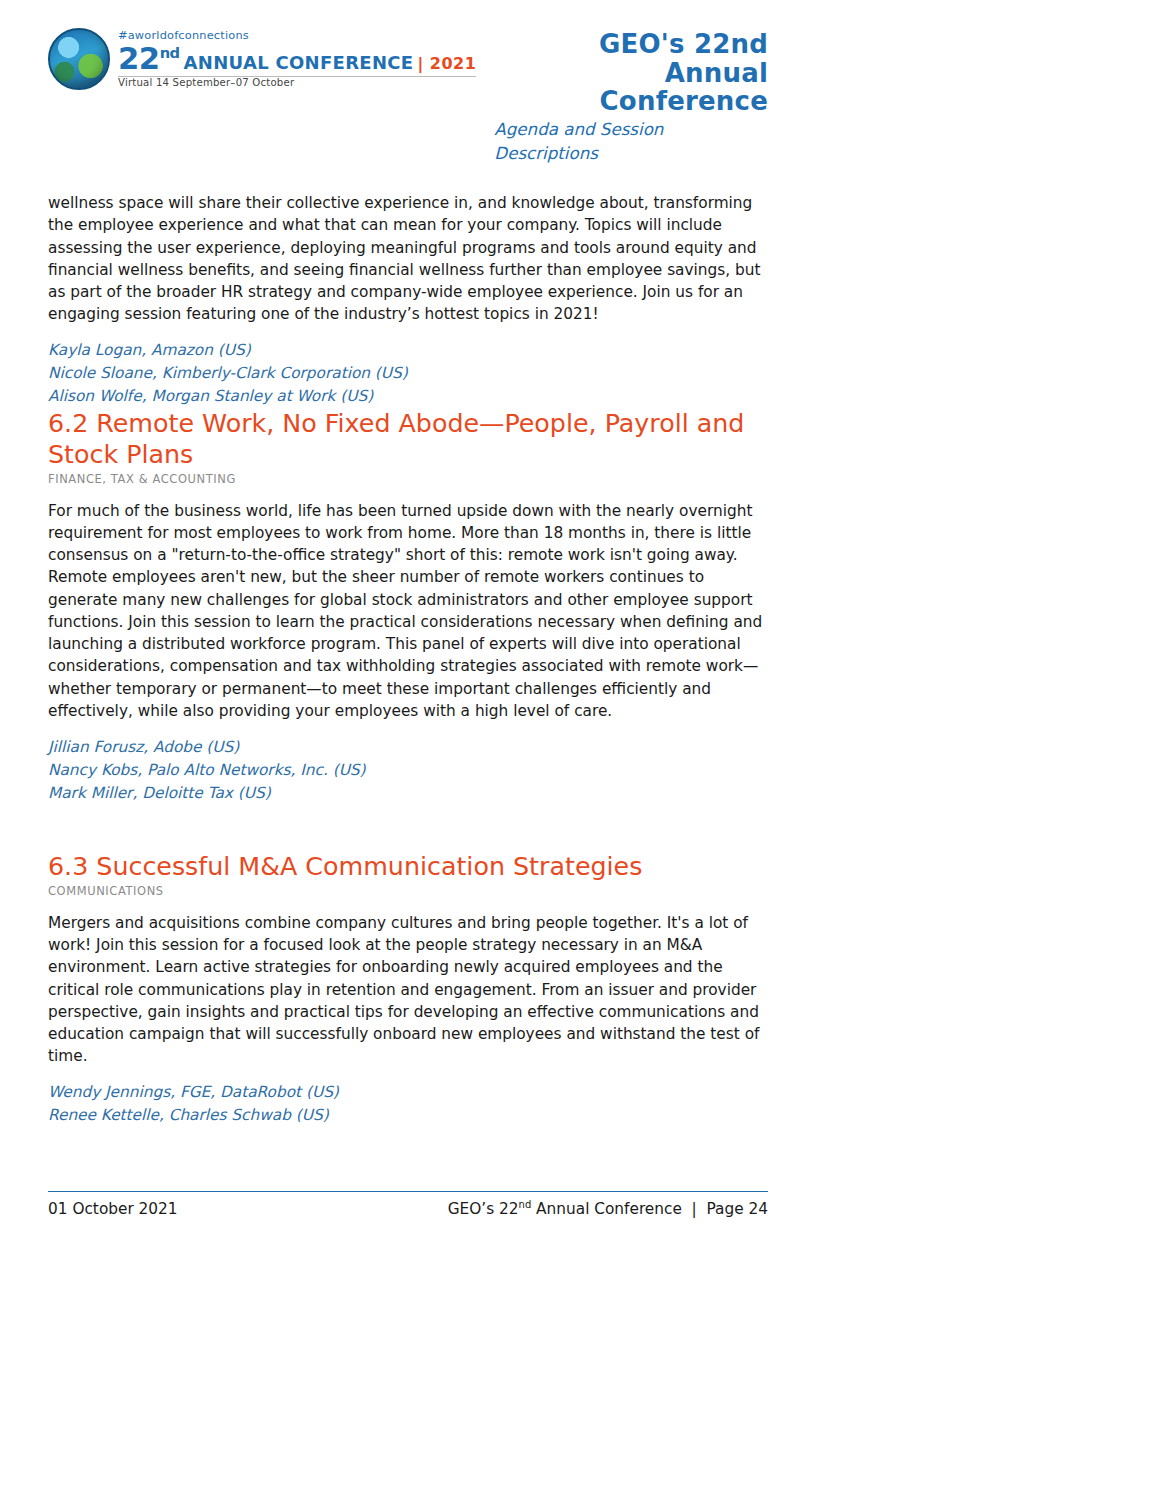#aworldofconnections
22nd ANNUAL CONFERENCE | 2021
Virtual 14 September–07 October
GEO's 22nd Annual Conference
Agenda and Session Descriptions
wellness space will share their collective experience in, and knowledge about, transforming the employee experience and what that can mean for your company. Topics will include assessing the user experience, deploying meaningful programs and tools around equity and financial wellness benefits, and seeing financial wellness further than employee savings, but as part of the broader HR strategy and company-wide employee experience. Join us for an engaging session featuring one of the industry’s hottest topics in 2021!
Kayla Logan, Amazon (US) Nicole Sloane, Kimberly-Clark Corporation (US) Alison Wolfe, Morgan Stanley at Work (US)
6.2 Remote Work, No Fixed Abode—People, Payroll and Stock Plans
Finance, Tax & Accounting
For much of the business world, life has been turned upside down with the nearly overnight requirement for most employees to work from home. More than 18 months in, there is little consensus on a "return-to-the-office strategy" short of this: remote work isn't going away. Remote employees aren't new, but the sheer number of remote workers continues to generate many new challenges for global stock administrators and other employee support functions. Join this session to learn the practical considerations necessary when defining and launching a distributed workforce program. This panel of experts will dive into operational considerations, compensation and tax withholding strategies associated with remote work—whether temporary or permanent—to meet these important challenges efficiently and effectively, while also providing your employees with a high level of care.
Jillian Forusz, Adobe (US) Nancy Kobs, Palo Alto Networks, Inc. (US) Mark Miller, Deloitte Tax (US)
6.3 Successful M&A Communication Strategies
Communications
Mergers and acquisitions combine company cultures and bring people together. It's a lot of work! Join this session for a focused look at the people strategy necessary in an M&A environment. Learn active strategies for onboarding newly acquired employees and the critical role communications play in retention and engagement. From an issuer and provider perspective, gain insights and practical tips for developing an effective communications and education campaign that will successfully onboard new employees and withstand the test of time.
Wendy Jennings, FGE, DataRobot (US) Renee Kettelle, Charles Schwab (US)
01 October 2021
GEO’s 22nd Annual Conference | Page 24